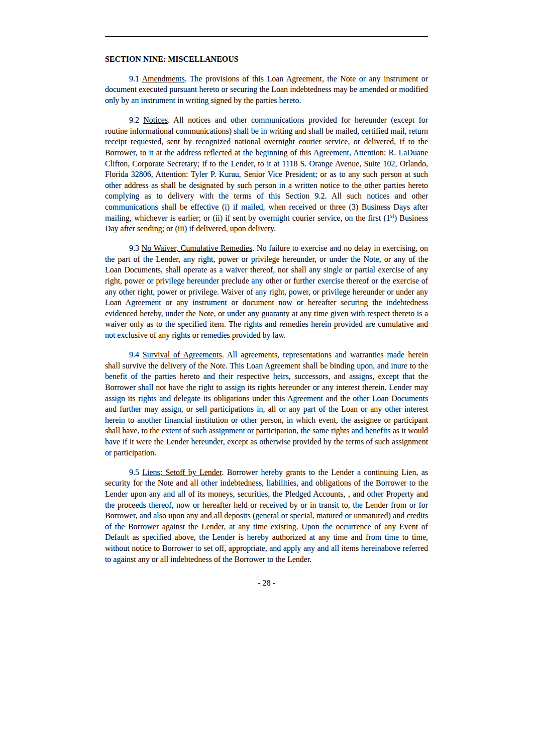SECTION NINE: MISCELLANEOUS
9.1 Amendments. The provisions of this Loan Agreement, the Note or any instrument or document executed pursuant hereto or securing the Loan indebtedness may be amended or modified only by an instrument in writing signed by the parties hereto.
9.2 Notices. All notices and other communications provided for hereunder (except for routine informational communications) shall be in writing and shall be mailed, certified mail, return receipt requested, sent by recognized national overnight courier service, or delivered, if to the Borrower, to it at the address reflected at the beginning of this Agreement, Attention: R. LaDuane Clifton, Corporate Secretary; if to the Lender, to it at 1118 S. Orange Avenue, Suite 102, Orlando, Florida 32806, Attention: Tyler P. Kurau, Senior Vice President; or as to any such person at such other address as shall be designated by such person in a written notice to the other parties hereto complying as to delivery with the terms of this Section 9.2. All such notices and other communications shall be effective (i) if mailed, when received or three (3) Business Days after mailing, whichever is earlier; or (ii) if sent by overnight courier service, on the first (1st) Business Day after sending; or (iii) if delivered, upon delivery.
9.3 No Waiver, Cumulative Remedies. No failure to exercise and no delay in exercising, on the part of the Lender, any right, power or privilege hereunder, or under the Note, or any of the Loan Documents, shall operate as a waiver thereof, nor shall any single or partial exercise of any right, power or privilege hereunder preclude any other or further exercise thereof or the exercise of any other right, power or privilege. Waiver of any right, power, or privilege hereunder or under any Loan Agreement or any instrument or document now or hereafter securing the indebtedness evidenced hereby, under the Note, or under any guaranty at any time given with respect thereto is a waiver only as to the specified item. The rights and remedies herein provided are cumulative and not exclusive of any rights or remedies provided by law.
9.4 Survival of Agreements. All agreements, representations and warranties made herein shall survive the delivery of the Note. This Loan Agreement shall be binding upon, and inure to the benefit of the parties hereto and their respective heirs, successors, and assigns, except that the Borrower shall not have the right to assign its rights hereunder or any interest therein. Lender may assign its rights and delegate its obligations under this Agreement and the other Loan Documents and further may assign, or sell participations in, all or any part of the Loan or any other interest herein to another financial institution or other person, in which event, the assignee or participant shall have, to the extent of such assignment or participation, the same rights and benefits as it would have if it were the Lender hereunder, except as otherwise provided by the terms of such assignment or participation.
9.5 Liens; Setoff by Lender. Borrower hereby grants to the Lender a continuing Lien, as security for the Note and all other indebtedness, liabilities, and obligations of the Borrower to the Lender upon any and all of its moneys, securities, the Pledged Accounts, , and other Property and the proceeds thereof, now or hereafter held or received by or in transit to, the Lender from or for Borrower, and also upon any and all deposits (general or special, matured or unmatured) and credits of the Borrower against the Lender, at any time existing. Upon the occurrence of any Event of Default as specified above, the Lender is hereby authorized at any time and from time to time, without notice to Borrower to set off, appropriate, and apply any and all items hereinabove referred to against any or all indebtedness of the Borrower to the Lender.
- 28 -